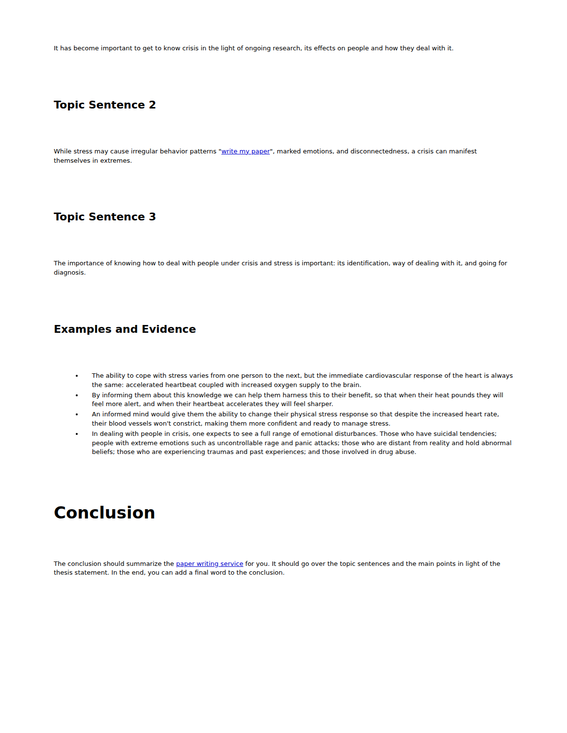It has become important to get to know crisis in the light of ongoing research, its effects on people and how they deal with it.
Topic Sentence 2
While stress may cause irregular behavior patterns "write my paper", marked emotions, and disconnectedness, a crisis can manifest themselves in extremes.
Topic Sentence 3
The importance of knowing how to deal with people under crisis and stress is important: its identification, way of dealing with it, and going for diagnosis.
Examples and Evidence
The ability to cope with stress varies from one person to the next, but the immediate cardiovascular response of the heart is always the same: accelerated heartbeat coupled with increased oxygen supply to the brain.
By informing them about this knowledge we can help them harness this to their benefit, so that when their heat pounds they will feel more alert, and when their heartbeat accelerates they will feel sharper.
An informed mind would give them the ability to change their physical stress response so that despite the increased heart rate, their blood vessels won't constrict, making them more confident and ready to manage stress.
In dealing with people in crisis, one expects to see a full range of emotional disturbances. Those who have suicidal tendencies; people with extreme emotions such as uncontrollable rage and panic attacks; those who are distant from reality and hold abnormal beliefs; those who are experiencing traumas and past experiences; and those involved in drug abuse.
Conclusion
The conclusion should summarize the paper writing service for you. It should go over the topic sentences and the main points in light of the thesis statement. In the end, you can add a final word to the conclusion.